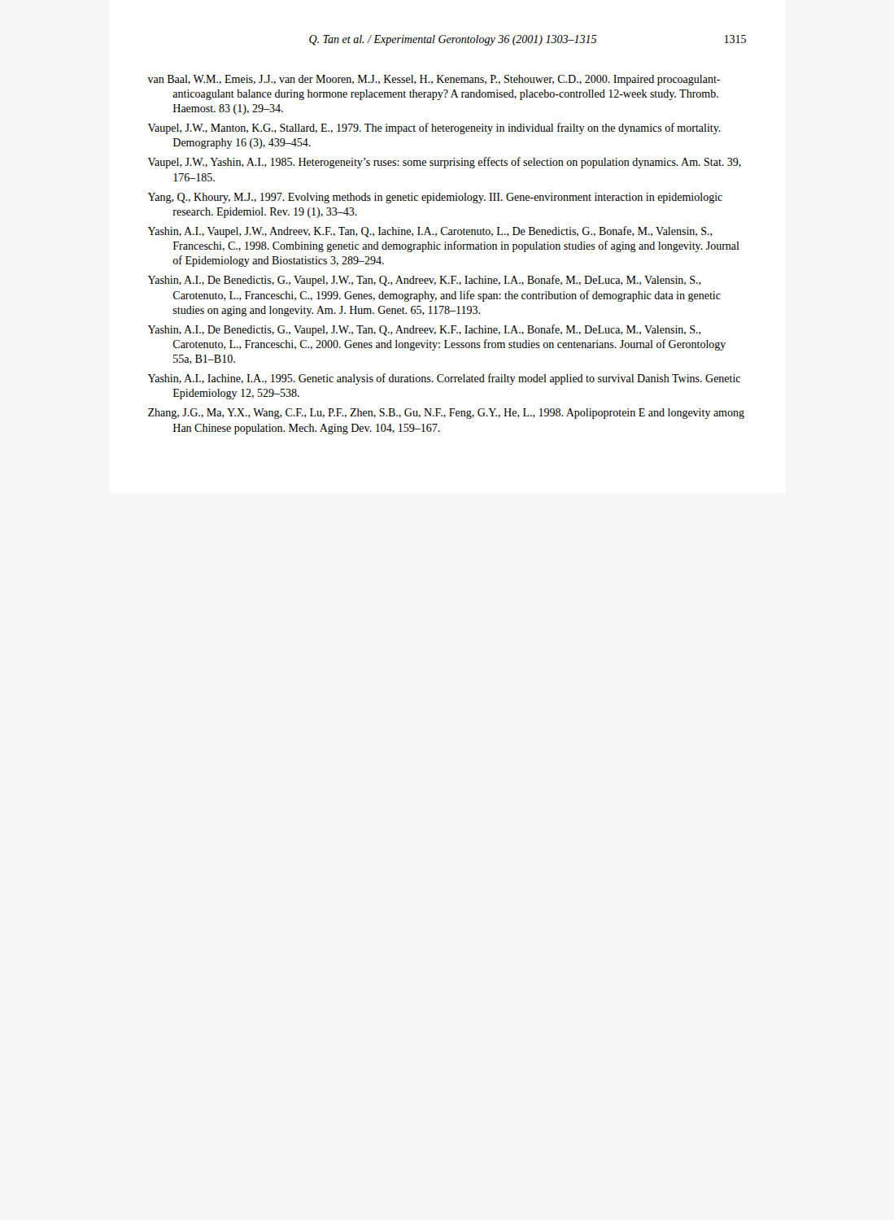Q. Tan et al. / Experimental Gerontology 36 (2001) 1303–1315 1315
van Baal, W.M., Emeis, J.J., van der Mooren, M.J., Kessel, H., Kenemans, P., Stehouwer, C.D., 2000. Impaired procoagulant-anticoagulant balance during hormone replacement therapy? A randomised, placebo-controlled 12-week study. Thromb. Haemost. 83 (1), 29–34.
Vaupel, J.W., Manton, K.G., Stallard, E., 1979. The impact of heterogeneity in individual frailty on the dynamics of mortality. Demography 16 (3), 439–454.
Vaupel, J.W., Yashin, A.I., 1985. Heterogeneity’s ruses: some surprising effects of selection on population dynamics. Am. Stat. 39, 176–185.
Yang, Q., Khoury, M.J., 1997. Evolving methods in genetic epidemiology. III. Gene-environment interaction in epidemiologic research. Epidemiol. Rev. 19 (1), 33–43.
Yashin, A.I., Vaupel, J.W., Andreev, K.F., Tan, Q., Iachine, I.A., Carotenuto, L., De Benedictis, G., Bonafe, M., Valensin, S., Franceschi, C., 1998. Combining genetic and demographic information in population studies of aging and longevity. Journal of Epidemiology and Biostatistics 3, 289–294.
Yashin, A.I., De Benedictis, G., Vaupel, J.W., Tan, Q., Andreev, K.F., Iachine, I.A., Bonafe, M., DeLuca, M., Valensin, S., Carotenuto, L., Franceschi, C., 1999. Genes, demography, and life span: the contribution of demographic data in genetic studies on aging and longevity. Am. J. Hum. Genet. 65, 1178–1193.
Yashin, A.I., De Benedictis, G., Vaupel, J.W., Tan, Q., Andreev, K.F., Iachine, I.A., Bonafe, M., DeLuca, M., Valensin, S., Carotenuto, L., Franceschi, C., 2000. Genes and longevity: Lessons from studies on centenarians. Journal of Gerontology 55a, B1–B10.
Yashin, A.I., Iachine, I.A., 1995. Genetic analysis of durations. Correlated frailty model applied to survival Danish Twins. Genetic Epidemiology 12, 529–538.
Zhang, J.G., Ma, Y.X., Wang, C.F., Lu, P.F., Zhen, S.B., Gu, N.F., Feng, G.Y., He, L., 1998. Apolipoprotein E and longevity among Han Chinese population. Mech. Aging Dev. 104, 159–167.